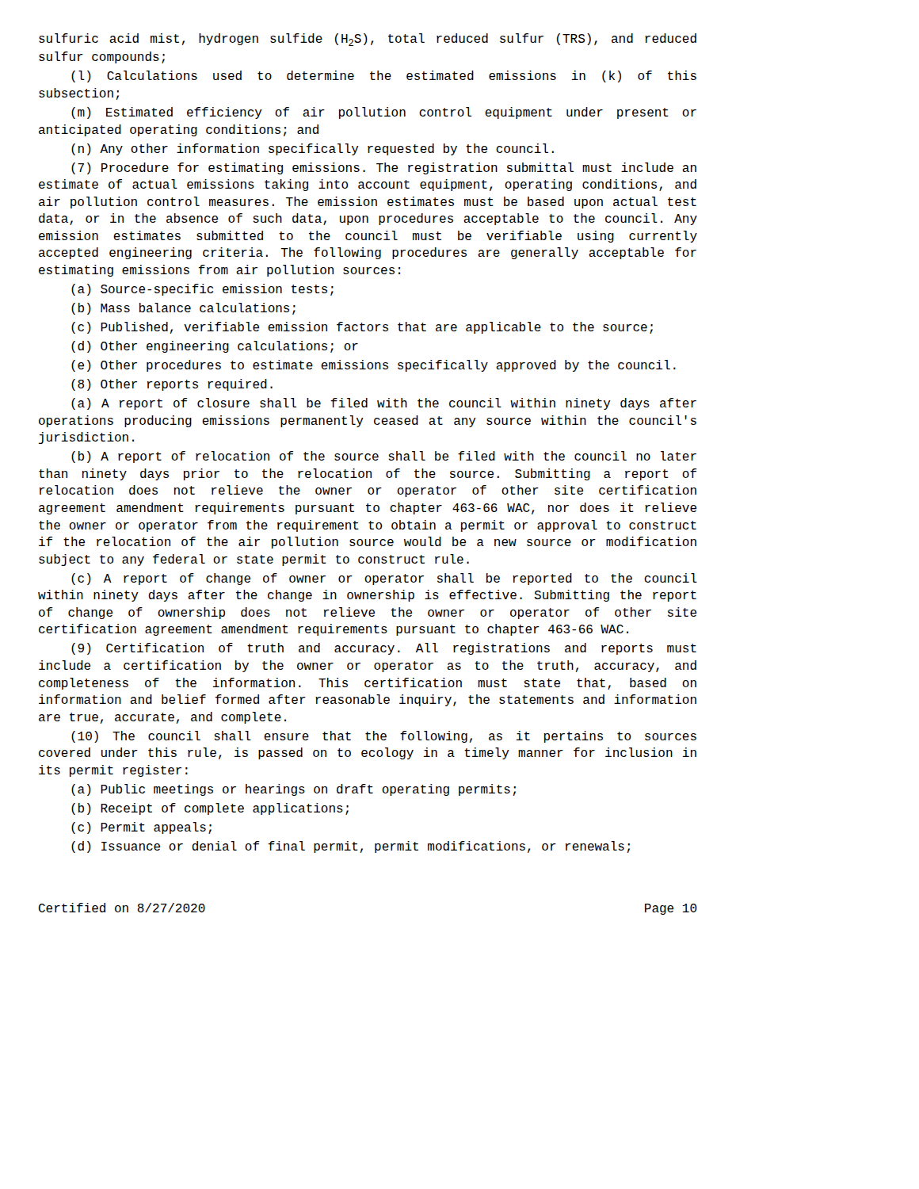sulfuric acid mist, hydrogen sulfide (H2S), total reduced sulfur (TRS), and reduced sulfur compounds;
(l) Calculations used to determine the estimated emissions in (k) of this subsection;
(m) Estimated efficiency of air pollution control equipment under present or anticipated operating conditions; and
(n) Any other information specifically requested by the council.
(7) Procedure for estimating emissions. The registration submittal must include an estimate of actual emissions taking into account equipment, operating conditions, and air pollution control measures. The emission estimates must be based upon actual test data, or in the absence of such data, upon procedures acceptable to the council. Any emission estimates submitted to the council must be verifiable using currently accepted engineering criteria. The following procedures are generally acceptable for estimating emissions from air pollution sources:
(a) Source-specific emission tests;
(b) Mass balance calculations;
(c) Published, verifiable emission factors that are applicable to the source;
(d) Other engineering calculations; or
(e) Other procedures to estimate emissions specifically approved by the council.
(8) Other reports required.
(a) A report of closure shall be filed with the council within ninety days after operations producing emissions permanently ceased at any source within the council's jurisdiction.
(b) A report of relocation of the source shall be filed with the council no later than ninety days prior to the relocation of the source. Submitting a report of relocation does not relieve the owner or operator of other site certification agreement amendment requirements pursuant to chapter 463-66 WAC, nor does it relieve the owner or operator from the requirement to obtain a permit or approval to construct if the relocation of the air pollution source would be a new source or modification subject to any federal or state permit to construct rule.
(c) A report of change of owner or operator shall be reported to the council within ninety days after the change in ownership is effective. Submitting the report of change of ownership does not relieve the owner or operator of other site certification agreement amendment requirements pursuant to chapter 463-66 WAC.
(9) Certification of truth and accuracy. All registrations and reports must include a certification by the owner or operator as to the truth, accuracy, and completeness of the information. This certification must state that, based on information and belief formed after reasonable inquiry, the statements and information are true, accurate, and complete.
(10) The council shall ensure that the following, as it pertains to sources covered under this rule, is passed on to ecology in a timely manner for inclusion in its permit register:
(a) Public meetings or hearings on draft operating permits;
(b) Receipt of complete applications;
(c) Permit appeals;
(d) Issuance or denial of final permit, permit modifications, or renewals;
Certified on 8/27/2020 Page 10